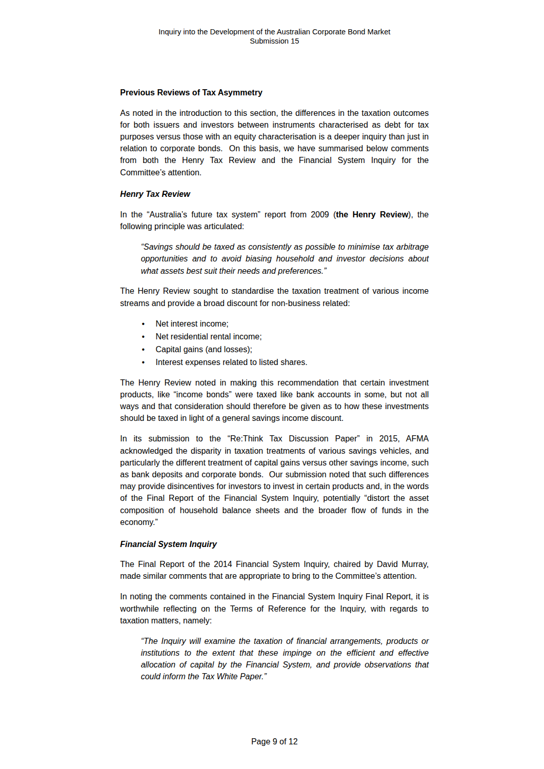Inquiry into the Development of the Australian Corporate Bond Market Submission 15
Previous Reviews of Tax Asymmetry
As noted in the introduction to this section, the differences in the taxation outcomes for both issuers and investors between instruments characterised as debt for tax purposes versus those with an equity characterisation is a deeper inquiry than just in relation to corporate bonds. On this basis, we have summarised below comments from both the Henry Tax Review and the Financial System Inquiry for the Committee’s attention.
Henry Tax Review
In the “Australia’s future tax system” report from 2009 (the Henry Review), the following principle was articulated:
“Savings should be taxed as consistently as possible to minimise tax arbitrage opportunities and to avoid biasing household and investor decisions about what assets best suit their needs and preferences.”
The Henry Review sought to standardise the taxation treatment of various income streams and provide a broad discount for non-business related:
Net interest income;
Net residential rental income;
Capital gains (and losses);
Interest expenses related to listed shares.
The Henry Review noted in making this recommendation that certain investment products, like “income bonds” were taxed like bank accounts in some, but not all ways and that consideration should therefore be given as to how these investments should be taxed in light of a general savings income discount.
In its submission to the “Re:Think Tax Discussion Paper” in 2015, AFMA acknowledged the disparity in taxation treatments of various savings vehicles, and particularly the different treatment of capital gains versus other savings income, such as bank deposits and corporate bonds. Our submission noted that such differences may provide disincentives for investors to invest in certain products and, in the words of the Final Report of the Financial System Inquiry, potentially “distort the asset composition of household balance sheets and the broader flow of funds in the economy.”
Financial System Inquiry
The Final Report of the 2014 Financial System Inquiry, chaired by David Murray, made similar comments that are appropriate to bring to the Committee’s attention.
In noting the comments contained in the Financial System Inquiry Final Report, it is worthwhile reflecting on the Terms of Reference for the Inquiry, with regards to taxation matters, namely:
“The Inquiry will examine the taxation of financial arrangements, products or institutions to the extent that these impinge on the efficient and effective allocation of capital by the Financial System, and provide observations that could inform the Tax White Paper.”
Page 9 of 12